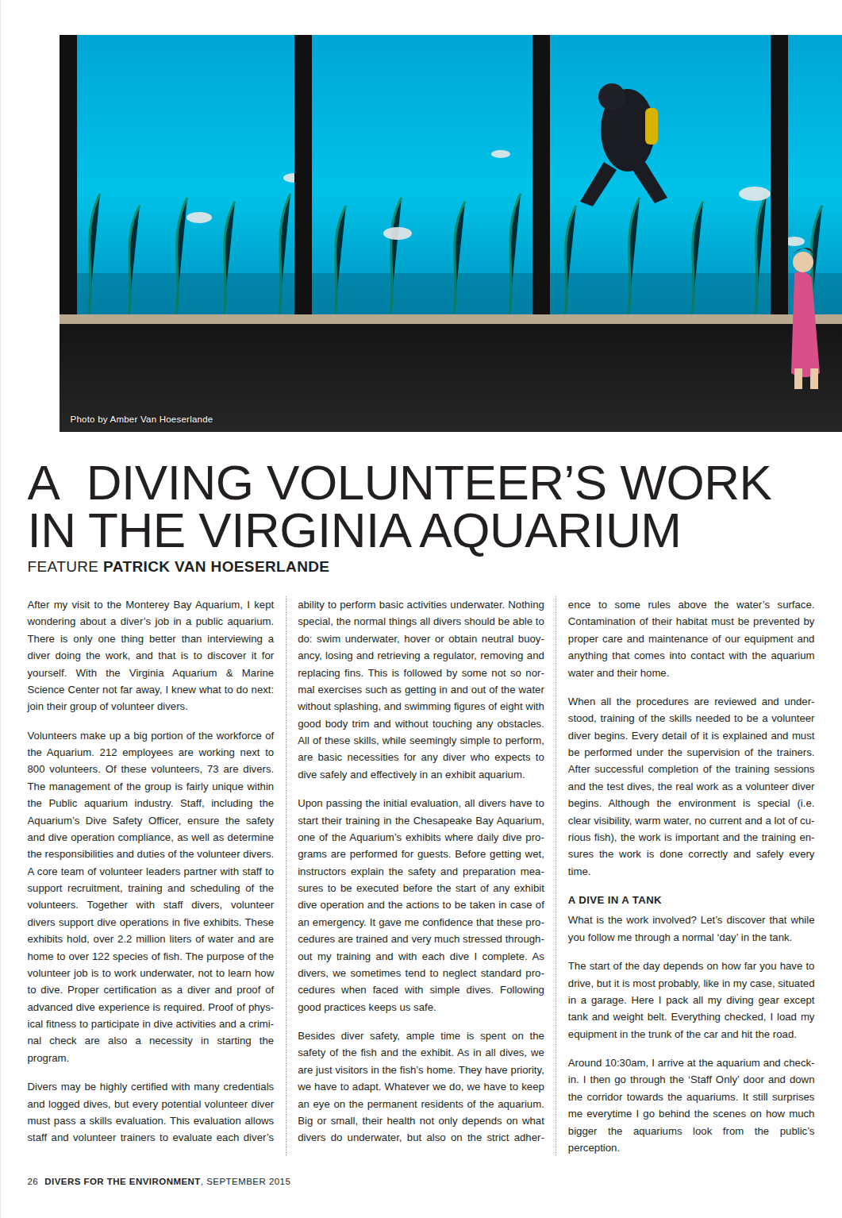Photo by Amber Van Hoeserlande
A Diving Volunteer’s Work
in the Virginia Aquarium
Feature Patrick Van Hoeserlande
After my visit to the Monterey Bay Aquarium, I kept wondering about a diver’s job in a public aquarium. There is only one thing better than interviewing a diver doing the work, and that is to discover it for yourself. With the Virginia Aquarium & Marine Science Center not far away, I knew what to do next: join their group of volunteer divers.
Volunteers make up a big portion of the workforce of the Aquarium. 212 employees are working next to 800 volunteers. Of these volunteers, 73 are divers. The management of the group is fairly unique within the Public aquarium industry. Staff, including the Aquarium’s Dive Safety Officer, ensure the safety and dive operation compliance, as well as determine the responsibilities and duties of the volunteer divers. A core team of volunteer leaders partner with staff to support recruitment, training and scheduling of the volunteers. Together with staff divers, volunteer divers support dive operations in five exhibits. These exhibits hold, over 2.2 million liters of water and are home to over 122 species of fish. The purpose of the volunteer job is to work underwater, not to learn how to dive. Proper certification as a diver and proof of advanced dive experience is required. Proof of physical fitness to participate in dive activities and a criminal check are also a necessity in starting the program.
Divers may be highly certified with many credentials and logged dives, but every potential volunteer diver must pass a skills evaluation. This evaluation allows staff and volunteer trainers to evaluate each diver’s ability to perform basic activities underwater. Nothing special, the normal things all divers should be able to do: swim underwater, hover or obtain neutral buoyancy, losing and retrieving a regulator, removing and replacing fins. This is followed by some not so normal exercises such as getting in and out of the water without splashing, and swimming figures of eight with good body trim and without touching any obstacles. All of these skills, while seemingly simple to perform, are basic necessities for any diver who expects to dive safely and effectively in an exhibit aquarium.
Upon passing the initial evaluation, all divers have to start their training in the Chesapeake Bay Aquarium, one of the Aquarium’s exhibits where daily dive programs are performed for guests. Before getting wet, instructors explain the safety and preparation measures to be executed before the start of any exhibit dive operation and the actions to be taken in case of an emergency. It gave me confidence that these procedures are trained and very much stressed throughout my training and with each dive I complete. As divers, we sometimes tend to neglect standard procedures when faced with simple dives. Following good practices keeps us safe.
Besides diver safety, ample time is spent on the safety of the fish and the exhibit. As in all dives, we are just visitors in the fish’s home. They have priority, we have to adapt. Whatever we do, we have to keep an eye on the permanent residents of the aquarium. Big or small, their health not only depends on what divers do underwater, but also on the strict adherence to some rules above the water’s surface. Contamination of their habitat must be prevented by proper care and maintenance of our equipment and anything that comes into contact with the aquarium water and their home.
When all the procedures are reviewed and understood, training of the skills needed to be a volunteer diver begins. Every detail of it is explained and must be performed under the supervision of the trainers. After successful completion of the training sessions and the test dives, the real work as a volunteer diver begins. Although the environment is special (i.e. clear visibility, warm water, no current and a lot of curious fish), the work is important and the training ensures the work is done correctly and safely every time.
A dive in a tank
What is the work involved? Let’s discover that while you follow me through a normal ‘day’ in the tank.
The start of the day depends on how far you have to drive, but it is most probably, like in my case, situated in a garage. Here I pack all my diving gear except tank and weight belt. Everything checked, I load my equipment in the trunk of the car and hit the road.
Around 10:30am, I arrive at the aquarium and check-in. I then go through the ‘Staff Only’ door and down the corridor towards the aquariums. It still surprises me everytime I go behind the scenes on how much bigger the aquariums look from the public’s perception.
26 DIVERS FOR THE ENVIRONMENT, SEPTEMBER 2015